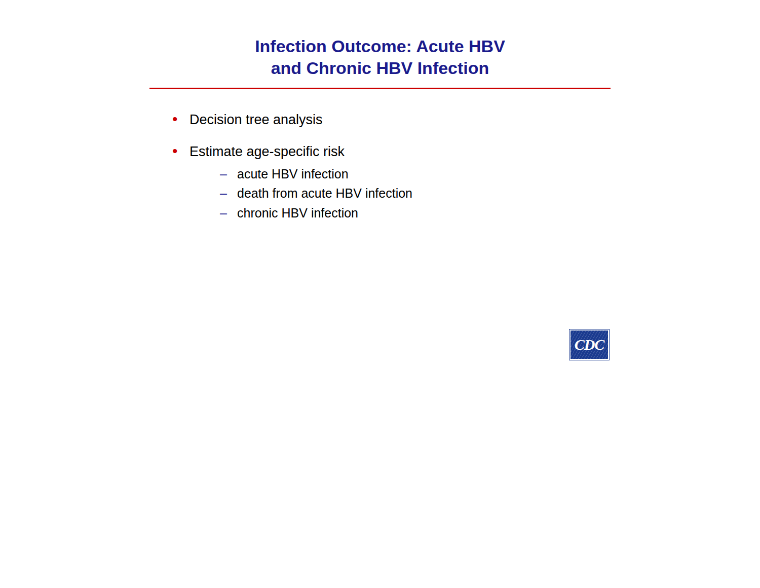Infection Outcome: Acute HBV
and Chronic HBV Infection
Decision tree analysis
Estimate age-specific risk
acute HBV infection
death from acute HBV infection
chronic HBV infection
CDC